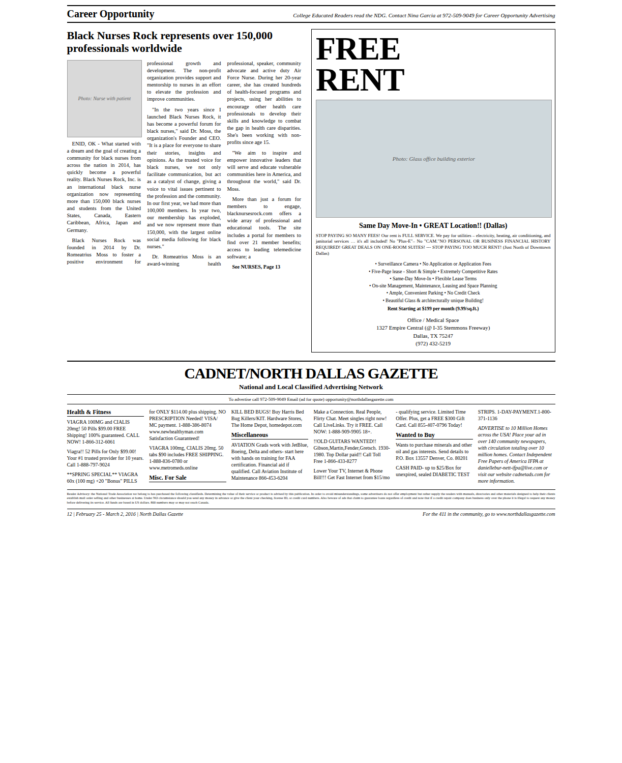Career Opportunity
College Educated Readers read the NDG. Contact Nina Garcia at 972-509-9049 for Career Opportunity Advertising
Black Nurses Rock represents over 150,000 professionals worldwide
Photo: Nurse with patient
ENID, OK - What started with a dream and the goal of creating a community for black nurses from across the nation in 2014, has quickly become a powerful reality. Black Nurses Rock, Inc. is an international black nurse organization now representing more than 150,000 black nurses and students from the United States, Canada, Eastern Caribbean, Africa, Japan and Germany.
Black Nurses Rock was founded in 2014 by Dr. Romeatrius Moss to foster a positive environment for professional growth and development. The non-profit organization provides support and mentorship to nurses in an effort to elevate the profession and improve communities.
"In the two years since I launched Black Nurses Rock, it has become a powerful forum for black nurses," said Dr. Moss, the organization's Founder and CEO. "It is a place for everyone to share their stories, insights and opinions. As the trusted voice for black nurses, we not only facilitate communication, but act as a catalyst of change, giving a voice to vital issues pertinent to the profession and the community. In our first year, we had more than 100,000 members. In year two, our membership has exploded, and we now represent more than 150,000, with the largest online social media following for black nurses."
Dr. Romeatrius Moss is an award-winning health professional, speaker, community advocate and active duty Air Force Nurse. During her 20-year career, she has created hundreds of health-focused programs and projects, using her abilities to encourage other health care professionals to develop their skills and knowledge to combat the gap in health care disparities. She's been working with non-profits since age 15.
"We aim to inspire and empower innovative leaders that will serve and educate vulnerable communities here in America, and throughout the world," said Dr. Moss.
More than just a forum for members to engage, blacknursesrock.com offers a wide array of professional and educational tools. The site includes a portal for members to find over 21 member benefits; access to leading telemedicine software; a
See NURSES, Page 13
FREE
RENT
Photo: Glass office building exterior
Same Day Move-In • GREAT Location!! (Dallas)
STOP PAYING SO MANY FEES! Our rent is FULL SERVICE. We pay for utilities – electricity, heating, air conditioning, and janitorial services … it's all included! No "Plus-E"– No "CAM."NO PERSONAL OR BUSINESS FINANCIAL HISTORY REQUIRED! GREAT DEALS ON ONE-ROOM SUITES! --- STOP PAYING TOO MUCH RENT! (Just North of Downtown Dallas)
• Surveillance Camera • No Application or Application Fees
• Five-Page lease - Short & Simple • Extremely Competitive Rates
• Same-Day Move-In • Flexible Lease Terms
• On-site Management, Maintenance, Leasing and Space Planning
• Ample, Convenient Parking • No Credit Check
• Beautiful Glass & architecturally unique Building!
Rent Starting at $199 per month (9.99/sq.ft.)
Office / Medical Space
1327 Empire Central (@ I-35 Stemmons Freeway)
Dallas, TX 75247
(972) 432-5219
CADNET/NORTH DALLAS GAZETTE
National and Local Classified Advertising Network
To advertise call 972-509-9049 Email (ad for quote) opportunity@northdallasgazette.com
Health & Fitness
VIAGRA 100MG and CIALIS 20mg! 50 Pills $99.00 FREE Shipping! 100% guaranteed. CALL NOW! 1-866-312-6061
Viagra!! 52 Pills for Only $99.00! Your #1 trusted provider for 10 years. Call 1-888-797-9024
**SPRING SPECIAL** VIAGRA 60x (100 mg) +20 "Bonus" PILLS for ONLY $114.00 plus shipping. NO PRESCRIPTION Needed! VISA/ MC payment. 1-888-386-8074 www.newhealthyman.com Satisfaction Guaranteed!
VIAGRA 100mg, CIALIS 20mg. 50 tabs $90 includes FREE SHIPPING. 1-888-836-0780 or www.metromeds.online
Misc. For Sale
KILL BED BUGS! Buy Harris Bed Bug Killers/KIT. Hardware Stores, The Home Depot, homedepot.com
Miscellaneous
AVIATION Grads work with JetBlue, Boeing, Delta and others- start here with hands on training for FAA certification. Financial aid if qualified. Call Aviation Institute of Maintenance 866-453-6204
Make a Connection. Real People, Flirty Chat. Meet singles right now! Call LiveLinks. Try it FREE. Call NOW: 1-888-909-9905 18+.
!!OLD GUITARS WANTED!! Gibson,Martin,Fender,Gretsch. 1930-1980. Top Dollar paid!! Call Toll Free 1-866-433-8277
Lower Your TV, Internet & Phone Bill!!! Get Fast Internet from $15/mo - qualifying service. Limited Time Offer. Plus, get a FREE $300 Gift Card. Call 855-407-0796 Today!
Wanted to Buy
Wants to purchase minerals and other oil and gas interests. Send details to P.O. Box 13557 Denver, Co. 80201
CASH PAID- up to $25/Box for unexpired, sealed DIABETIC TEST STRIPS. 1-DAY-PAYMENT.1-800-371-1136
ADVERTISE to 10 Million Homes across the USA! Place your ad in over 140 community newspapers, with circulation totaling over 10 million homes. Contact Independent Free Papers of America IFPA at daniellebur-nett-ifpa@live.com or visit our website cadnetads.com for more information.
Reader Advisory: the National Trade Association we belong to has purchased the following classifieds. Determining the value of their service or product is advised by this publication. In order to avoid misunderstandings, some advertisers do not offer employment but rather supply the readers with manuals, directories and other materials designed to help their clients establish mail order selling and other businesses at home. Under NO circumstance should you send any money in advance or give the client your checking, license ID, or credit card numbers. Also beware of ads that claim to guarantee loans regardless of credit and note that if a credit repair company does business only over the phone it is illegal to request any money before delivering its service. All funds are based in US dollars. 800 numbers may or may not reach Canada.
12 | February 25 - March 2, 2016 | North Dallas Gazette
For the 411 in the community, go to www.northdallasgazette.com